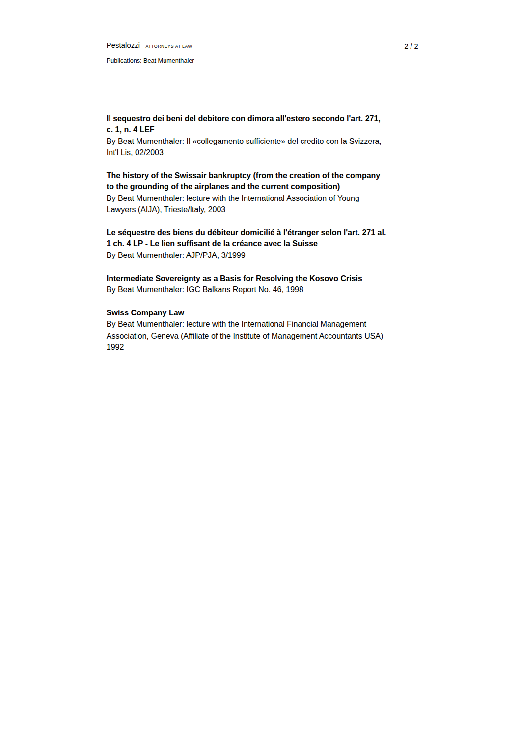Pestalozzi Attorneys at Law Publications: Beat Mumenthaler
2 / 2
Il sequestro dei beni del debitore con dimora all'estero secondo l'art. 271, c. 1, n. 4 LEF
By Beat Mumenthaler: Il «collegamento sufficiente» del credito con la Svizzera, Int'l Lis, 02/2003
The history of the Swissair bankruptcy (from the creation of the company to the grounding of the airplanes and the current composition)
By Beat Mumenthaler: lecture with the International Association of Young Lawyers (AIJA), Trieste/Italy, 2003
Le séquestre des biens du débiteur domicilié à l'étranger selon l'art. 271 al. 1 ch. 4 LP - Le lien suffisant de la créance avec la Suisse
By Beat Mumenthaler: AJP/PJA, 3/1999
Intermediate Sovereignty as a Basis for Resolving the Kosovo Crisis
By Beat Mumenthaler: IGC Balkans Report No. 46, 1998
Swiss Company Law
By Beat Mumenthaler: lecture with the International Financial Management Association, Geneva (Affiliate of the Institute of Management Accountants USA) 1992